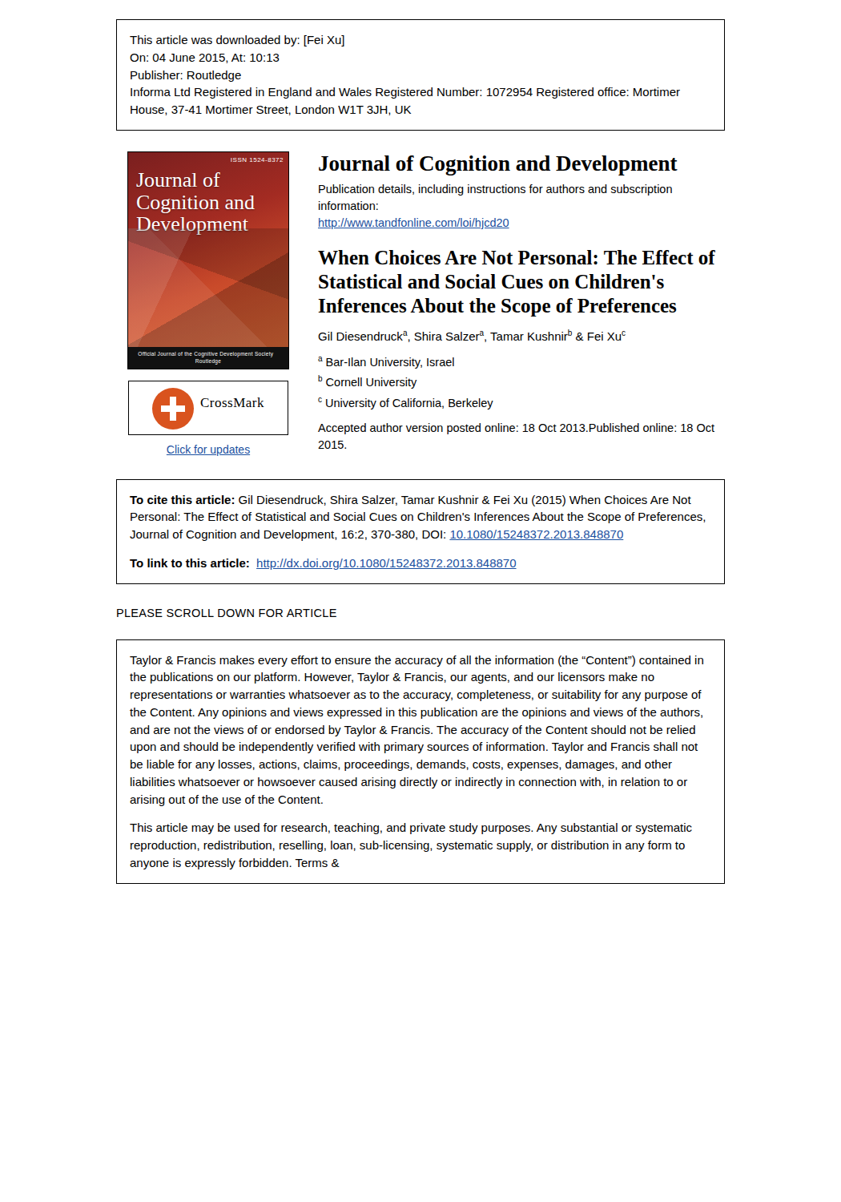This article was downloaded by: [Fei Xu]
On: 04 June 2015, At: 10:13
Publisher: Routledge
Informa Ltd Registered in England and Wales Registered Number: 1072954 Registered office: Mortimer House, 37-41 Mortimer Street, London W1T 3JH, UK
ISSN 1524-8372
Journal of Cognition and Development
Official Journal of the Cognitive Development Society Routledge
CrossMark
Click for updates
Journal of Cognition and Development
Publication details, including instructions for authors and subscription information:
http://www.tandfonline.com/loi/hjcd20
When Choices Are Not Personal: The Effect of Statistical and Social Cues on Children's Inferences About the Scope of Preferences
Gil Diesendrucka, Shira Salzera, Tamar Kushnirb & Fei Xuc
a Bar-Ilan University, Israel
b Cornell University
c University of California, Berkeley
Accepted author version posted online: 18 Oct 2013.Published online: 18 Oct 2015.
To cite this article: Gil Diesendruck, Shira Salzer, Tamar Kushnir & Fei Xu (2015) When Choices Are Not Personal: The Effect of Statistical and Social Cues on Children's Inferences About the Scope of Preferences, Journal of Cognition and Development, 16:2, 370-380, DOI: 10.1080/15248372.2013.848870
To link to this article: http://dx.doi.org/10.1080/15248372.2013.848870
PLEASE SCROLL DOWN FOR ARTICLE
Taylor & Francis makes every effort to ensure the accuracy of all the information (the “Content”) contained in the publications on our platform. However, Taylor & Francis, our agents, and our licensors make no representations or warranties whatsoever as to the accuracy, completeness, or suitability for any purpose of the Content. Any opinions and views expressed in this publication are the opinions and views of the authors, and are not the views of or endorsed by Taylor & Francis. The accuracy of the Content should not be relied upon and should be independently verified with primary sources of information. Taylor and Francis shall not be liable for any losses, actions, claims, proceedings, demands, costs, expenses, damages, and other liabilities whatsoever or howsoever caused arising directly or indirectly in connection with, in relation to or arising out of the use of the Content.
This article may be used for research, teaching, and private study purposes. Any substantial or systematic reproduction, redistribution, reselling, loan, sub-licensing, systematic supply, or distribution in any form to anyone is expressly forbidden. Terms &